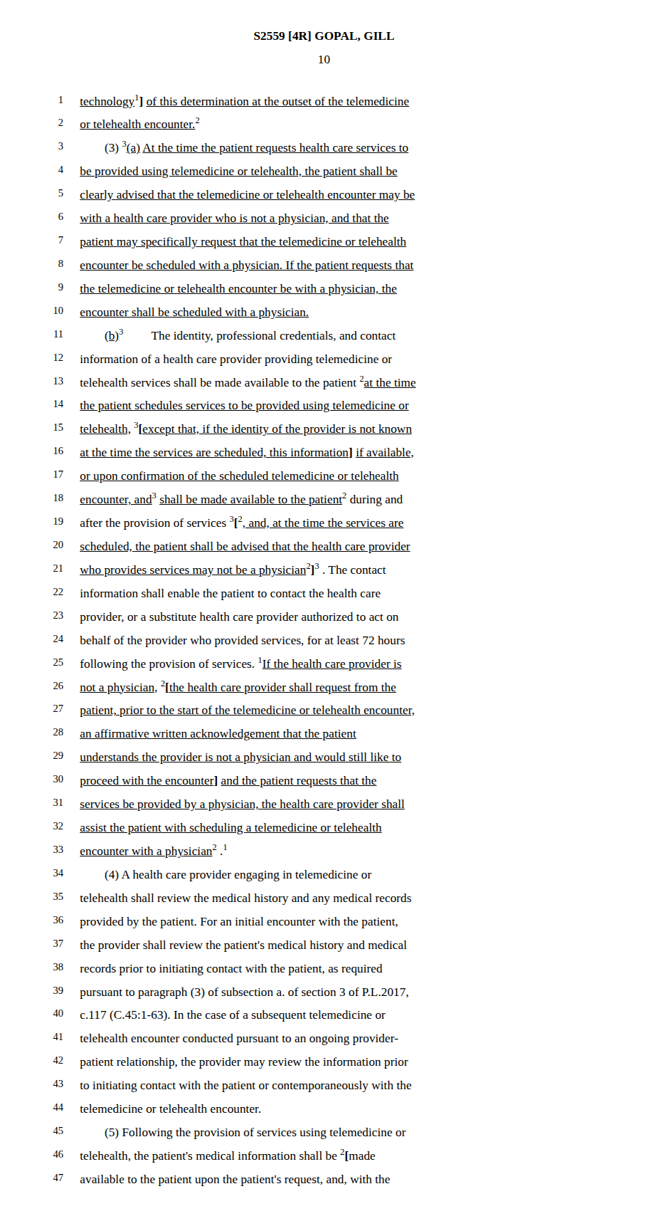S2559 [4R] GOPAL, GILL
10
technology1] of this determination at the outset of the telemedicine
or telehealth encounter.2
(3) 3(a) At the time the patient requests health care services to
be provided using telemedicine or telehealth, the patient shall be
clearly advised that the telemedicine or telehealth encounter may be
with a health care provider who is not a physician, and that the
patient may specifically request that the telemedicine or telehealth
encounter be scheduled with a physician. If the patient requests that
the telemedicine or telehealth encounter be with a physician, the
encounter shall be scheduled with a physician.
(b)3 The identity, professional credentials, and contact
information of a health care provider providing telemedicine or
telehealth services shall be made available to the patient 2at the time
the patient schedules services to be provided using telemedicine or
telehealth, 3[except that, if the identity of the provider is not known
at the time the services are scheduled, this information] if available,
or upon confirmation of the scheduled telemedicine or telehealth
encounter, and3 shall be made available to the patient2 during and
after the provision of services 3[2, and, at the time the services are
scheduled, the patient shall be advised that the health care provider
who provides services may not be a physician2]3 . The contact
information shall enable the patient to contact the health care
provider, or a substitute health care provider authorized to act on
behalf of the provider who provided services, for at least 72 hours
following the provision of services. 1If the health care provider is
not a physician, 2[the health care provider shall request from the
patient, prior to the start of the telemedicine or telehealth encounter,
an affirmative written acknowledgement that the patient
understands the provider is not a physician and would still like to
proceed with the encounter] and the patient requests that the
services be provided by a physician, the health care provider shall
assist the patient with scheduling a telemedicine or telehealth
encounter with a physician2 .1
(4) A health care provider engaging in telemedicine or
telehealth shall review the medical history and any medical records
provided by the patient. For an initial encounter with the patient,
the provider shall review the patient's medical history and medical
records prior to initiating contact with the patient, as required
pursuant to paragraph (3) of subsection a. of section 3 of P.L.2017,
c.117 (C.45:1-63). In the case of a subsequent telemedicine or
telehealth encounter conducted pursuant to an ongoing provider-
patient relationship, the provider may review the information prior
to initiating contact with the patient or contemporaneously with the
telemedicine or telehealth encounter.
(5) Following the provision of services using telemedicine or
telehealth, the patient's medical information shall be 2[made
available to the patient upon the patient's request, and, with the